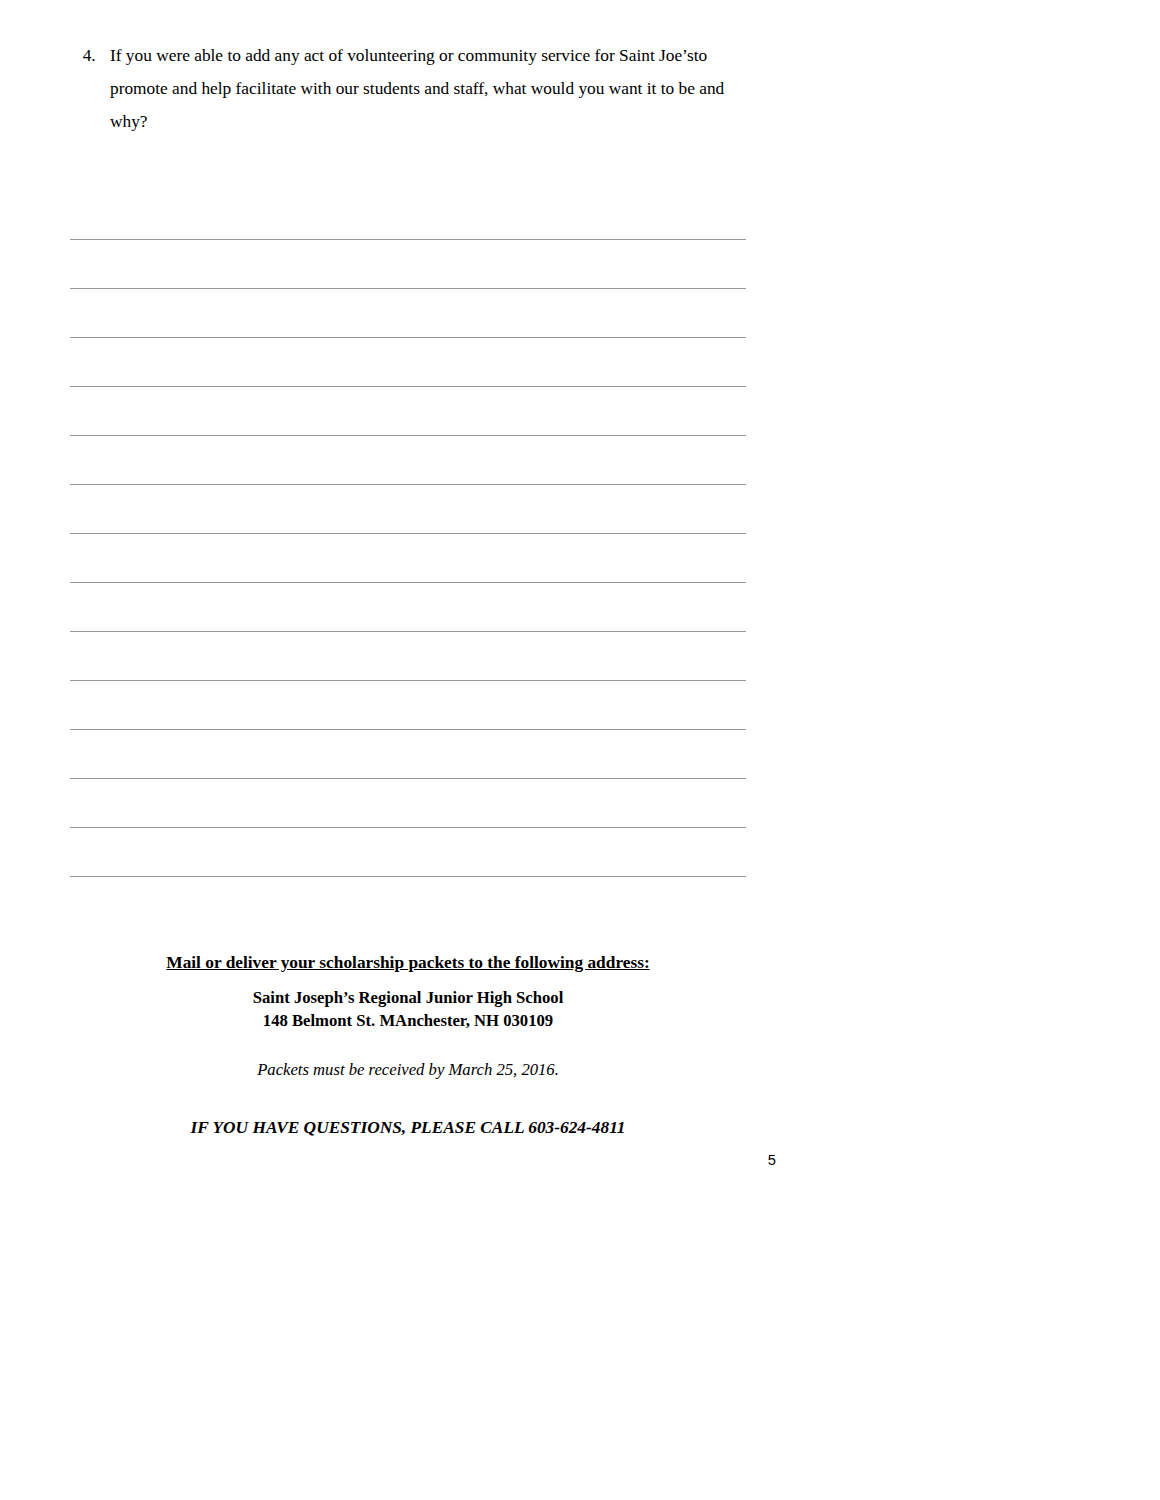If you were able to add any act of volunteering or community service for Saint Joe’sto promote and help facilitate with our students and staff, what would you want it to be and why?
Mail or deliver your scholarship packets to the following address:
Saint Joseph’s Regional Junior High School
148 Belmont St. MAnchester, NH 030109
Packets must be received by March 25, 2016.
IF YOU HAVE QUESTIONS, PLEASE CALL 603-624-4811
5